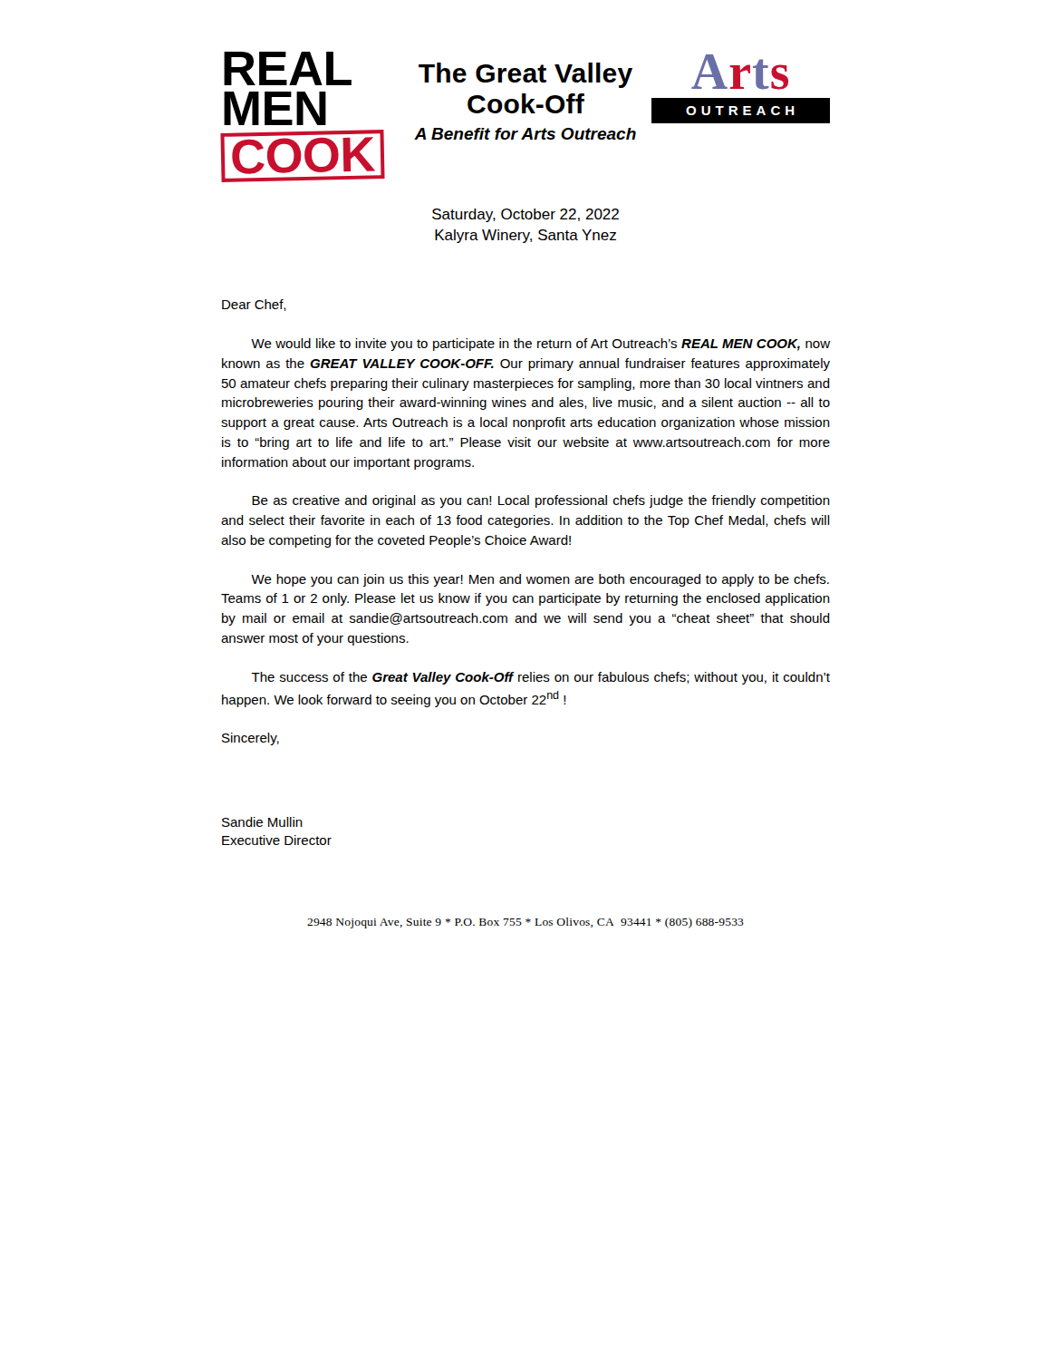Real Men Cook
The Great Valley
Cook-Off
A Benefit for Arts Outreach
Arts OUTREACH
Saturday, October 22, 2022
Kalyra Winery, Santa Ynez
Dear Chef,
We would like to invite you to participate in the return of Art Outreach’s REAL MEN COOK, now known as the GREAT VALLEY COOK-OFF. Our primary annual fundraiser features approximately 50 amateur chefs preparing their culinary masterpieces for sampling, more than 30 local vintners and microbreweries pouring their award-winning wines and ales, live music, and a silent auction -- all to support a great cause. Arts Outreach is a local nonprofit arts education organization whose mission is to “bring art to life and life to art.” Please visit our website at www.artsoutreach.com for more information about our important programs.
Be as creative and original as you can! Local professional chefs judge the friendly competition and select their favorite in each of 13 food categories. In addition to the Top Chef Medal, chefs will also be competing for the coveted People’s Choice Award!
We hope you can join us this year! Men and women are both encouraged to apply to be chefs. Teams of 1 or 2 only. Please let us know if you can participate by returning the enclosed application by mail or email at sandie@artsoutreach.com and we will send you a “cheat sheet” that should answer most of your questions.
The success of the Great Valley Cook-Off relies on our fabulous chefs; without you, it couldn’t happen. We look forward to seeing you on October 22nd !
Sincerely,
Sandie Mullin
Executive Director
2948 Nojoqui Ave, Suite 9 * P.O. Box 755 * Los Olivos, CA 93441 * (805) 688-9533